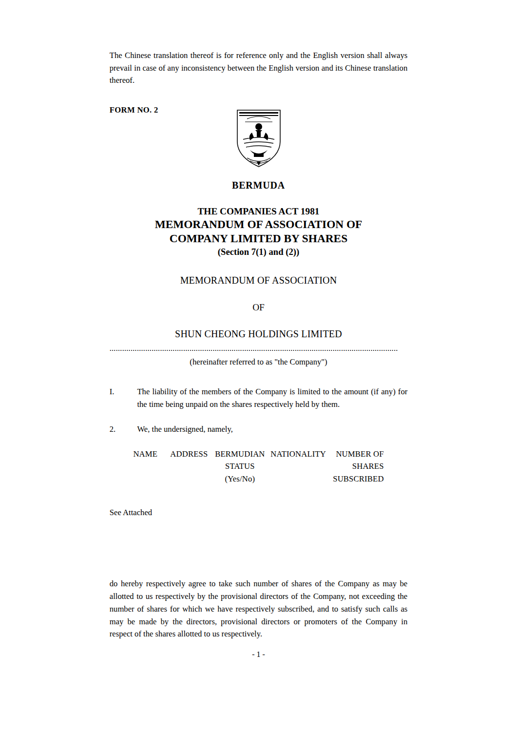The Chinese translation thereof is for reference only and the English version shall always prevail in case of any inconsistency between the English version and its Chinese translation thereof.
FORM NO. 2
BERMUDA
THE COMPANIES ACT 1981
MEMORANDUM OF ASSOCIATION OF
COMPANY LIMITED BY SHARES
(Section 7(1) and (2))
MEMORANDUM OF ASSOCIATION
OF
SHUN CHEONG HOLDINGS LIMITED
.........................................................................................................................................
(hereinafter referred to as "the Company")
I.
The liability of the members of the Company is limited to the amount (if any) for the time being unpaid on the shares respectively held by them.
2.
We, the undersigned, namely,
| NAME | ADDRESS | BERMUDIAN STATUS (Yes/No) | NATIONALITY | NUMBER OF SHARES SUBSCRIBED |
| --- | --- | --- | --- | --- |
See Attached
do hereby respectively agree to take such number of shares of the Company as may be allotted to us respectively by the provisional directors of the Company, not exceeding the number of shares for which we have respectively subscribed, and to satisfy such calls as may be made by the directors, provisional directors or promoters of the Company in respect of the shares allotted to us respectively.
- 1 -